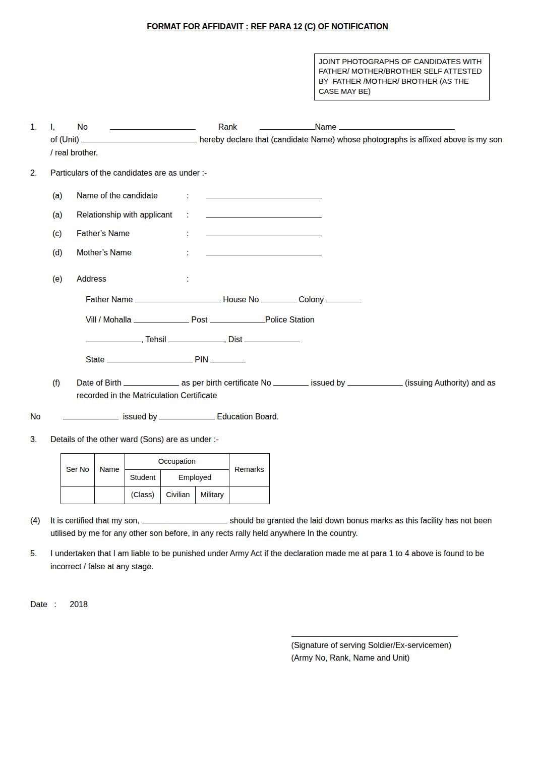FORMAT FOR AFFIDAVIT : REF PARA 12 (C) OF NOTIFICATION
JOINT PHOTOGRAPHS OF CANDIDATES WITH FATHER/ MOTHER/BROTHER SELF ATTESTED BY FATHER /MOTHER/ BROTHER (AS THE CASE MAY BE)
1.
I, No Rank Name
of (Unit) hereby declare that (candidate Name) whose photographs is affixed above is my son / real brother.
2.
Particulars of the candidates are as under :-
| (a) | Name of the candidate | : | |
| (a) | Relationship with applicant | : | |
| (c) | Father’s Name | : | |
| (d) | Mother’s Name | : | |
| (e) | Address | : | |
Father Name House No Colony
Vill / Mohalla Post Police Station
, Tehsil , Dist
State PIN
| (f) | Date of Birth as per birth certificate No issued by (issuing Authority) and as recorded in the Matriculation Certificate |
No issued by Education Board.
3.
Details of the other ward (Sons) are as under :-
| Ser No | Name | Occupation | Remarks |
| --- | --- | --- | --- |
| Student | Employed |
| | | (Class) | Civilian | Military | |
(4)
It is certified that my son, should be granted the laid down bonus marks as this facility has not been utilised by me for any other son before, in any rects rally held anywhere In the country.
5.
I undertaken that I am liable to be punished under Army Act if the declaration made me at para 1 to 4 above is found to be incorrect / false at any stage.
Date : 2018
(Signature of serving Soldier/Ex-servicemen)
(Army No, Rank, Name and Unit)